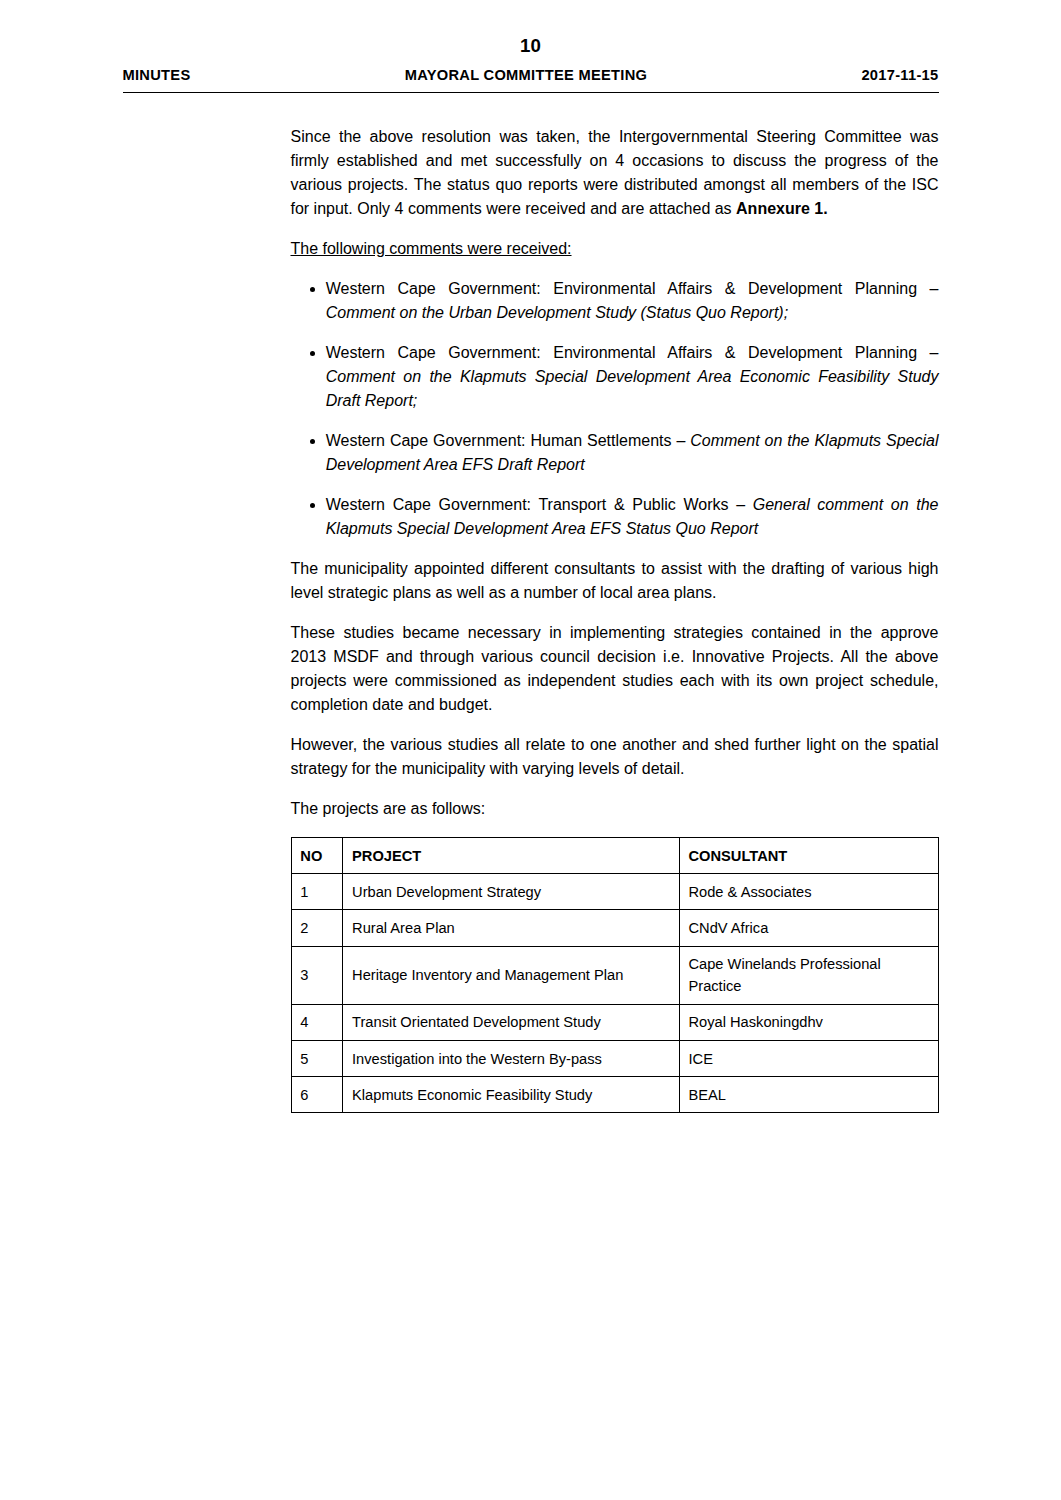10
MINUTES MAYORAL COMMITTEE MEETING 2017-11-15
Since the above resolution was taken, the Intergovernmental Steering Committee was firmly established and met successfully on 4 occasions to discuss the progress of the various projects. The status quo reports were distributed amongst all members of the ISC for input. Only 4 comments were received and are attached as Annexure 1.
The following comments were received:
Western Cape Government: Environmental Affairs & Development Planning – Comment on the Urban Development Study (Status Quo Report);
Western Cape Government: Environmental Affairs & Development Planning – Comment on the Klapmuts Special Development Area Economic Feasibility Study Draft Report;
Western Cape Government: Human Settlements – Comment on the Klapmuts Special Development Area EFS Draft Report
Western Cape Government: Transport & Public Works – General comment on the Klapmuts Special Development Area EFS Status Quo Report
The municipality appointed different consultants to assist with the drafting of various high level strategic plans as well as a number of local area plans.
These studies became necessary in implementing strategies contained in the approve 2013 MSDF and through various council decision i.e. Innovative Projects. All the above projects were commissioned as independent studies each with its own project schedule, completion date and budget.
However, the various studies all relate to one another and shed further light on the spatial strategy for the municipality with varying levels of detail.
The projects are as follows:
| NO | PROJECT | CONSULTANT |
| --- | --- | --- |
| 1 | Urban Development Strategy | Rode & Associates |
| 2 | Rural Area Plan | CNdV Africa |
| 3 | Heritage Inventory and Management Plan | Cape Winelands Professional Practice |
| 4 | Transit Orientated Development Study | Royal Haskoningdhv |
| 5 | Investigation into the Western By-pass | ICE |
| 6 | Klapmuts Economic Feasibility Study | BEAL |